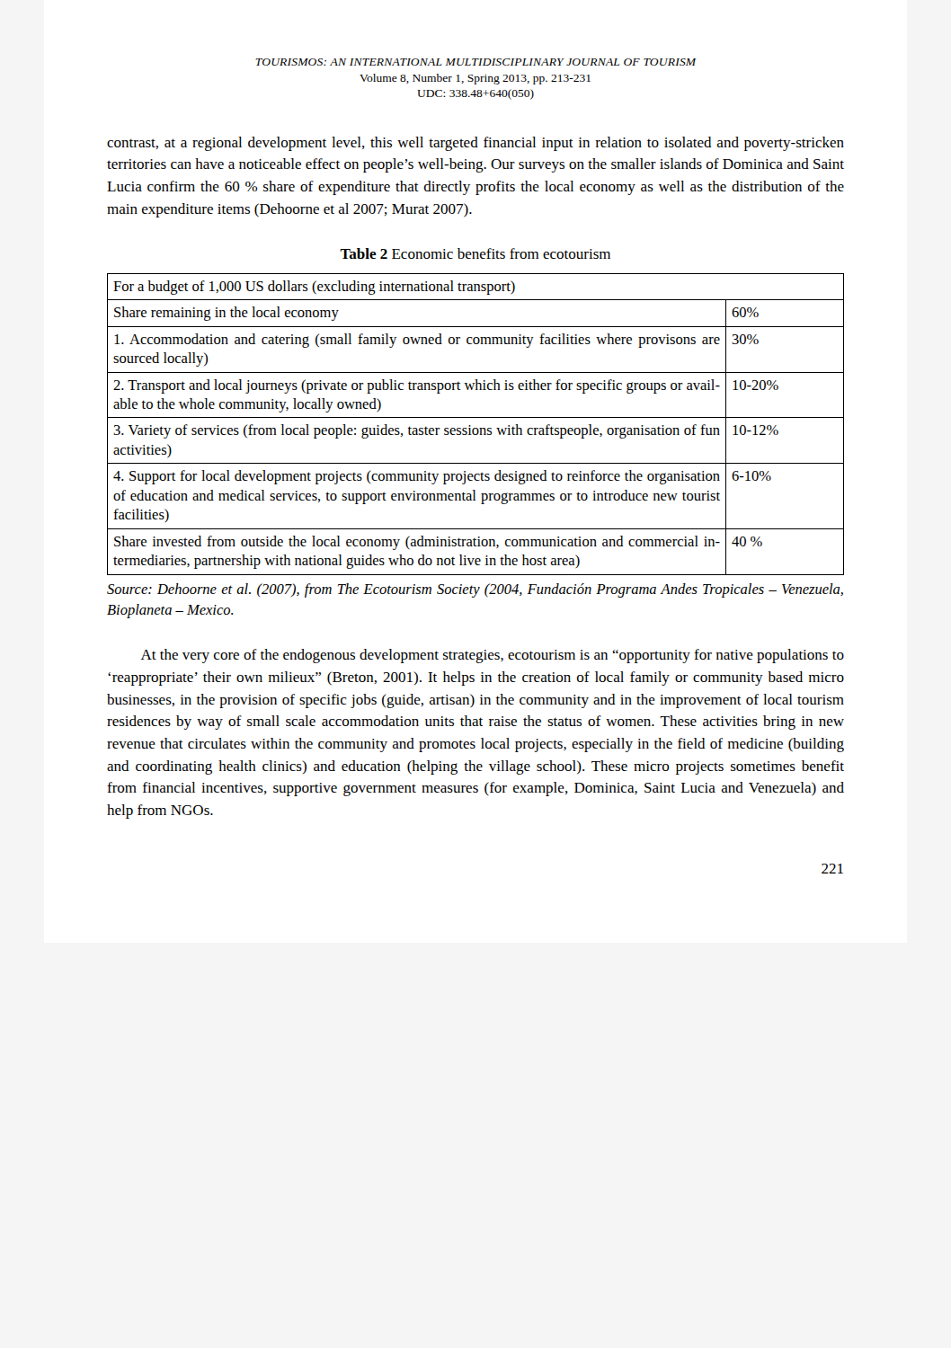TOURISMOS: AN INTERNATIONAL MULTIDISCIPLINARY JOURNAL OF TOURISM
Volume 8, Number 1, Spring 2013, pp. 213-231
UDC: 338.48+640(050)
contrast, at a regional development level, this well targeted financial input in relation to isolated and poverty-stricken territories can have a noticeable effect on people’s well-being. Our surveys on the smaller islands of Dominica and Saint Lucia confirm the 60 % share of expenditure that directly profits the local economy as well as the distribution of the main expenditure items (Dehoorne et al 2007; Murat 2007).
Table 2 Economic benefits from ecotourism
| For a budget of 1,000 US dollars (excluding international transport) |
| Share remaining in the local economy | 60% |
| 1. Accommodation and catering (small family owned or community facilities where provisons are sourced locally) | 30% |
| 2. Transport and local journeys (private or public transport which is either for specific groups or available to the whole community, locally owned) | 10-20% |
| 3. Variety of services (from local people: guides, taster sessions with craftspeople, organisation of fun activities) | 10-12% |
| 4. Support for local development projects (community projects designed to reinforce the organisation of education and medical services, to support environmental programmes or to introduce new tourist facilities) | 6-10% |
| Share invested from outside the local economy (administration, communication and commercial intermediaries, partnership with national guides who do not live in the host area) | 40 % |
Source: Dehoorne et al. (2007), from The Ecotourism Society (2004, Fundación Programa Andes Tropicales – Venezuela, Bioplaneta – Mexico.
At the very core of the endogenous development strategies, ecotourism is an “opportunity for native populations to ‘reappropriate’ their own milieux” (Breton, 2001). It helps in the creation of local family or community based micro businesses, in the provision of specific jobs (guide, artisan) in the community and in the improvement of local tourism residences by way of small scale accommodation units that raise the status of women. These activities bring in new revenue that circulates within the community and promotes local projects, especially in the field of medicine (building and coordinating health clinics) and education (helping the village school). These micro projects sometimes benefit from financial incentives, supportive government measures (for example, Dominica, Saint Lucia and Venezuela) and help from NGOs.
221